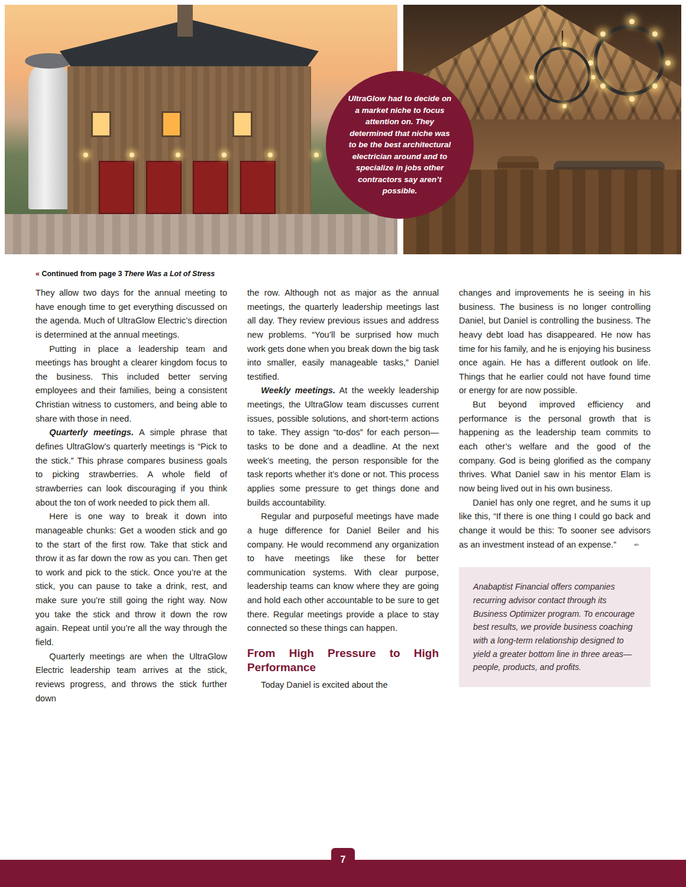UltraGlow had to decide on a market niche to focus attention on. They determined that niche was to be the best architectural electrician around and to specialize in jobs other contractors say aren’t possible.
« Continued from page 3 There Was a Lot of Stress
They allow two days for the annual meeting to have enough time to get everything discussed on the agenda. Much of UltraGlow Electric’s direction is determined at the annual meetings.
Putting in place a leadership team and meetings has brought a clearer kingdom focus to the business. This included better serving employees and their families, being a consistent Christian witness to customers, and being able to share with those in need.
Quarterly meetings. A simple phrase that defines UltraGlow’s quarterly meetings is “Pick to the stick.” This phrase compares business goals to picking strawberries. A whole field of strawberries can look discouraging if you think about the ton of work needed to pick them all.
Here is one way to break it down into manageable chunks: Get a wooden stick and go to the start of the first row. Take that stick and throw it as far down the row as you can. Then get to work and pick to the stick. Once you’re at the stick, you can pause to take a drink, rest, and make sure you’re still going the right way. Now you take the stick and throw it down the row again. Repeat until you’re all the way through the field.
Quarterly meetings are when the UltraGlow Electric leadership team arrives at the stick, reviews progress, and throws the stick further down
the row. Although not as major as the annual meetings, the quarterly leadership meetings last all day. They review previous issues and address new problems. “You’ll be surprised how much work gets done when you break down the big task into smaller, easily manageable tasks,” Daniel testified.
Weekly meetings. At the weekly leadership meetings, the UltraGlow team discusses current issues, possible solutions, and short-term actions to take. They assign “to-dos” for each person—tasks to be done and a deadline. At the next week’s meeting, the person responsible for the task reports whether it’s done or not. This process applies some pressure to get things done and builds accountability.
Regular and purposeful meetings have made a huge difference for Daniel Beiler and his company. He would recommend any organization to have meetings like these for better communication systems. With clear purpose, leadership teams can know where they are going and hold each other accountable to be sure to get there. Regular meetings provide a place to stay connected so these things can happen.
From High Pressure to High Performance
Today Daniel is excited about the
changes and improvements he is seeing in his business. The business is no longer controlling Daniel, but Daniel is controlling the business. The heavy debt load has disappeared. He now has time for his family, and he is enjoying his business once again. He has a different outlook on life. Things that he earlier could not have found time or energy for are now possible.
But beyond improved efficiency and performance is the personal growth that is happening as the leadership team commits to each other’s welfare and the good of the company. God is being glorified as the company thrives. What Daniel saw in his mentor Elam is now being lived out in his own business.
Daniel has only one regret, and he sums it up like this, “If there is one thing I could go back and change it would be this: To sooner see advisors as an investment instead of an expense.”✒
Anabaptist Financial offers companies recurring advisor contact through its Business Optimizer program. To encourage best results, we provide business coaching with a long-term relationship designed to yield a greater bottom line in three areas—people, products, and profits.
7